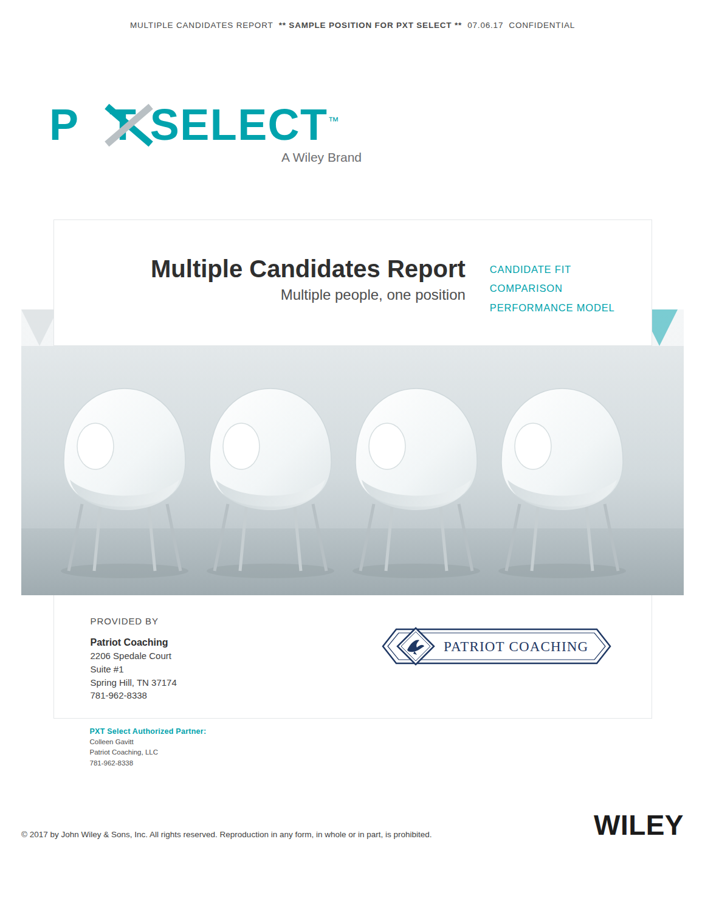MULTIPLE CANDIDATES REPORT ** SAMPLE POSITION FOR PXT SELECT ** 07.06.17 CONFIDENTIAL
PXT SELECT™
A Wiley Brand
Multiple Candidates Report Multiple people, one position
CANDIDATE FIT
COMPARISON
PERFORMANCE MODEL
PROVIDED BY
Patriot Coaching
2206 Spedale Court
Suite #1
Spring Hill, TN 37174
781-962-8338
PATRIOT COACHING
PXT Select Authorized Partner:
Colleen Gavitt
Patriot Coaching, LLC
781-962-8338
© 2017 by John Wiley & Sons, Inc. All rights reserved. Reproduction in any form, in whole or in part, is prohibited.
WILEY